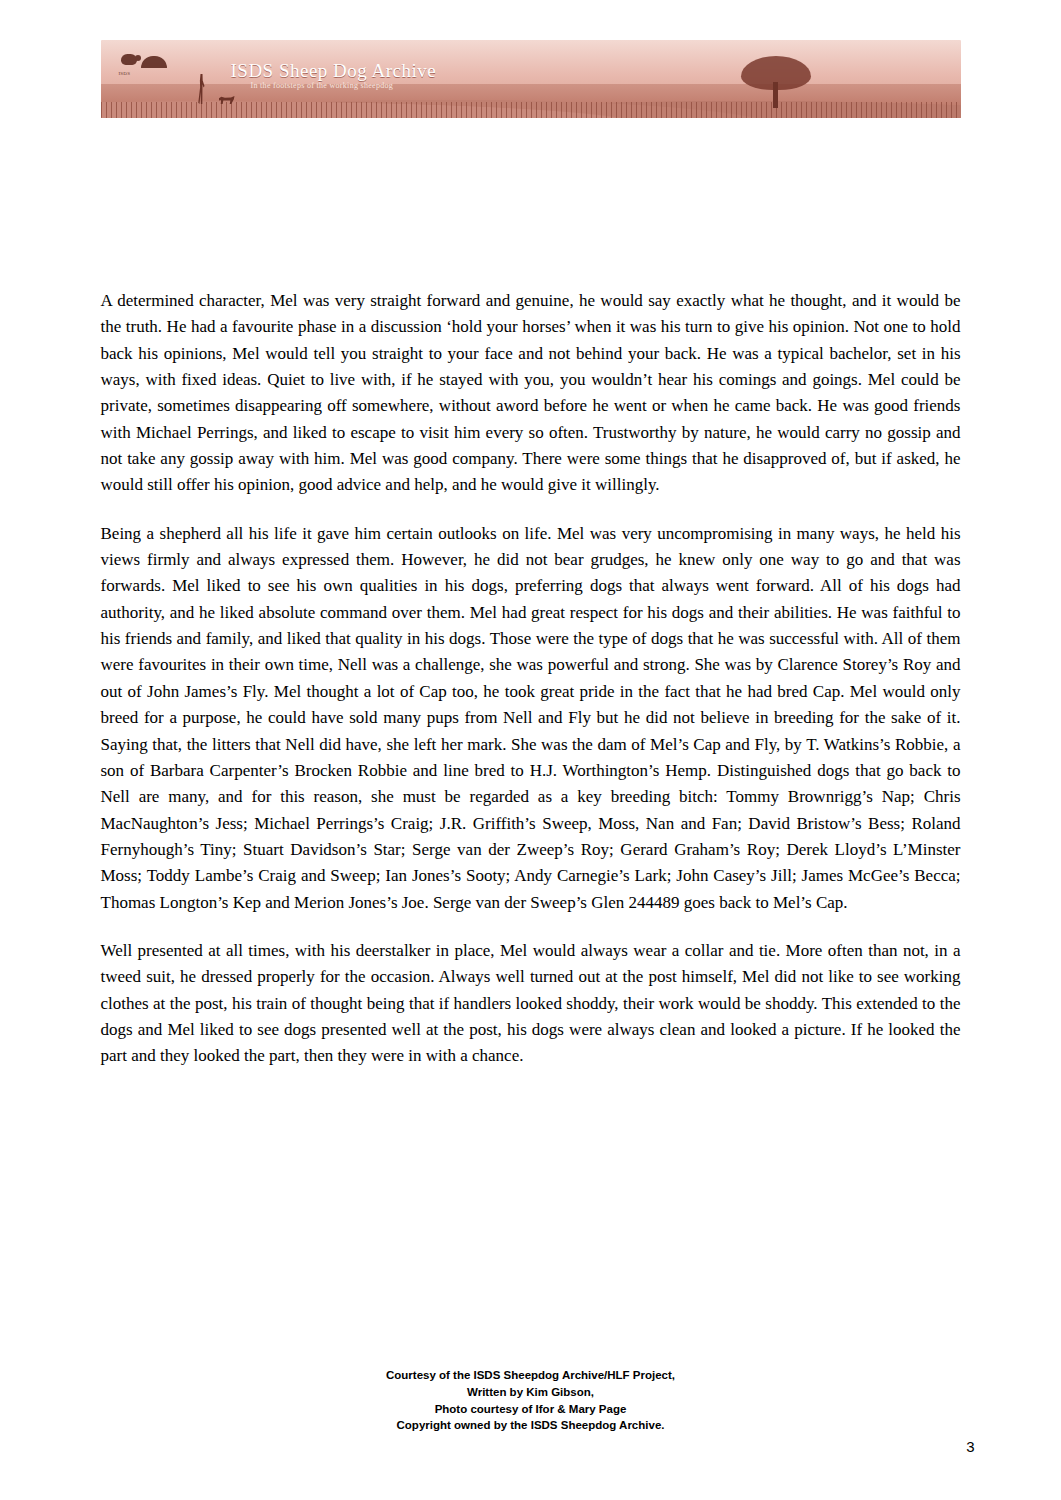ISDS
ISDS Sheep Dog Archive
In the footsteps of the working sheepdog
A determined character, Mel was very straight forward and genuine, he would say exactly what he thought, and it would be the truth. He had a favourite phase in a discussion ‘hold your horses’ when it was his turn to give his opinion. Not one to hold back his opinions, Mel would tell you straight to your face and not behind your back. He was a typical bachelor, set in his ways, with fixed ideas. Quiet to live with, if he stayed with you, you wouldn’t hear his comings and goings. Mel could be private, sometimes disappearing off somewhere, without aword before he went or when he came back. He was good friends with Michael Perrings, and liked to escape to visit him every so often. Trustworthy by nature, he would carry no gossip and not take any gossip away with him. Mel was good company. There were some things that he disapproved of, but if asked, he would still offer his opinion, good advice and help, and he would give it willingly.
Being a shepherd all his life it gave him certain outlooks on life. Mel was very uncompromising in many ways, he held his views firmly and always expressed them. However, he did not bear grudges, he knew only one way to go and that was forwards. Mel liked to see his own qualities in his dogs, preferring dogs that always went forward. All of his dogs had authority, and he liked absolute command over them. Mel had great respect for his dogs and their abilities. He was faithful to his friends and family, and liked that quality in his dogs. Those were the type of dogs that he was successful with. All of them were favourites in their own time, Nell was a challenge, she was powerful and strong. She was by Clarence Storey’s Roy and out of John James’s Fly. Mel thought a lot of Cap too, he took great pride in the fact that he had bred Cap. Mel would only breed for a purpose, he could have sold many pups from Nell and Fly but he did not believe in breeding for the sake of it. Saying that, the litters that Nell did have, she left her mark. She was the dam of Mel’s Cap and Fly, by T. Watkins’s Robbie, a son of Barbara Carpenter’s Brocken Robbie and line bred to H.J. Worthington’s Hemp. Distinguished dogs that go back to Nell are many, and for this reason, she must be regarded as a key breeding bitch: Tommy Brownrigg’s Nap; Chris MacNaughton’s Jess; Michael Perrings’s Craig; J.R. Griffith’s Sweep, Moss, Nan and Fan; David Bristow’s Bess; Roland Fernyhough’s Tiny; Stuart Davidson’s Star; Serge van der Zweep’s Roy; Gerard Graham’s Roy; Derek Lloyd’s L’Minster Moss; Toddy Lambe’s Craig and Sweep; Ian Jones’s Sooty; Andy Carnegie’s Lark; John Casey’s Jill; James McGee’s Becca; Thomas Longton’s Kep and Merion Jones’s Joe. Serge van der Sweep’s Glen 244489 goes back to Mel’s Cap.
Well presented at all times, with his deerstalker in place, Mel would always wear a collar and tie. More often than not, in a tweed suit, he dressed properly for the occasion. Always well turned out at the post himself, Mel did not like to see working clothes at the post, his train of thought being that if handlers looked shoddy, their work would be shoddy. This extended to the dogs and Mel liked to see dogs presented well at the post, his dogs were always clean and looked a picture. If he looked the part and they looked the part, then they were in with a chance.
Courtesy of the ISDS Sheepdog Archive/HLF Project,
Written by Kim Gibson,
Photo courtesy of Ifor & Mary Page
Copyright owned by the ISDS Sheepdog Archive.
3